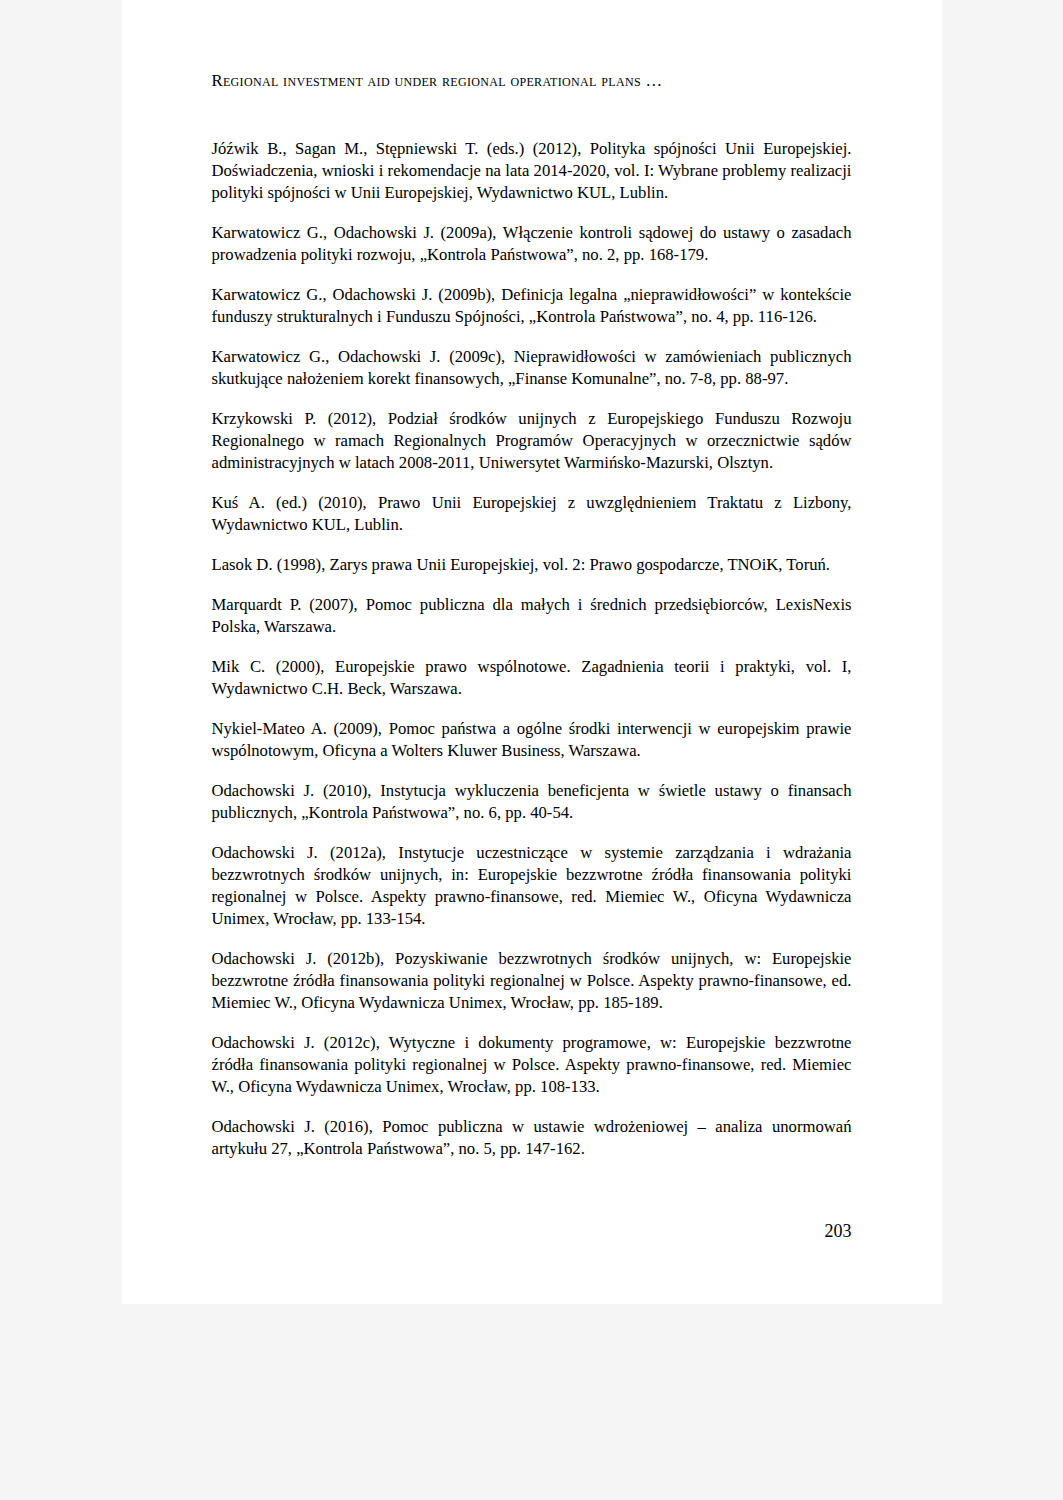Regional investment aid under regional operational plans …
Jóźwik B., Sagan M., Stępniewski T. (eds.) (2012), Polityka spójności Unii Europejskiej. Doświadczenia, wnioski i rekomendacje na lata 2014-2020, vol. I: Wybrane problemy realizacji polityki spójności w Unii Europejskiej, Wydawnictwo KUL, Lublin.
Karwatowicz G., Odachowski J. (2009a), Włączenie kontroli sądowej do ustawy o zasadach prowadzenia polityki rozwoju, „Kontrola Państwowa”, no. 2, pp. 168-179.
Karwatowicz G., Odachowski J. (2009b), Definicja legalna „nieprawidłowości” w kontekście funduszy strukturalnych i Funduszu Spójności, „Kontrola Państwowa”, no. 4, pp. 116-126.
Karwatowicz G., Odachowski J. (2009c), Nieprawidłowości w zamówieniach publicznych skutkujące nałożeniem korekt finansowych, „Finanse Komunalne”, no. 7-8, pp. 88-97.
Krzykowski P. (2012), Podział środków unijnych z Europejskiego Funduszu Rozwoju Regionalnego w ramach Regionalnych Programów Operacyjnych w orzecznictwie sądów administracyjnych w latach 2008-2011, Uniwersytet Warmińsko-Mazurski, Olsztyn.
Kuś A. (ed.) (2010), Prawo Unii Europejskiej z uwzględnieniem Traktatu z Lizbony, Wydawnictwo KUL, Lublin.
Lasok D. (1998), Zarys prawa Unii Europejskiej, vol. 2: Prawo gospodarcze, TNOiK, Toruń.
Marquardt P. (2007), Pomoc publiczna dla małych i średnich przedsiębiorców, LexisNexis Polska, Warszawa.
Mik C. (2000), Europejskie prawo wspólnotowe. Zagadnienia teorii i praktyki, vol. I, Wydawnictwo C.H. Beck, Warszawa.
Nykiel-Mateo A. (2009), Pomoc państwa a ogólne środki interwencji w europejskim prawie wspólnotowym, Oficyna a Wolters Kluwer Business, Warszawa.
Odachowski J. (2010), Instytucja wykluczenia beneficjenta w świetle ustawy o finansach publicznych, „Kontrola Państwowa”, no. 6, pp. 40-54.
Odachowski J. (2012a), Instytucje uczestniczące w systemie zarządzania i wdrażania bezzwrotnych środków unijnych, in: Europejskie bezzwrotne źródła finansowania polityki regionalnej w Polsce. Aspekty prawno-finansowe, red. Miemiec W., Oficyna Wydawnicza Unimex, Wrocław, pp. 133-154.
Odachowski J. (2012b), Pozyskiwanie bezzwrotnych środków unijnych, w: Europejskie bezzwrotne źródła finansowania polityki regionalnej w Polsce. Aspekty prawno-finansowe, ed. Miemiec W., Oficyna Wydawnicza Unimex, Wrocław, pp. 185-189.
Odachowski J. (2012c), Wytyczne i dokumenty programowe, w: Europejskie bezzwrotne źródła finansowania polityki regionalnej w Polsce. Aspekty prawno-finansowe, red. Miemiec W., Oficyna Wydawnicza Unimex, Wrocław, pp. 108-133.
Odachowski J. (2016), Pomoc publiczna w ustawie wdrożeniowej – analiza unormowań artykułu 27, „Kontrola Państwowa”, no. 5, pp. 147-162.
203